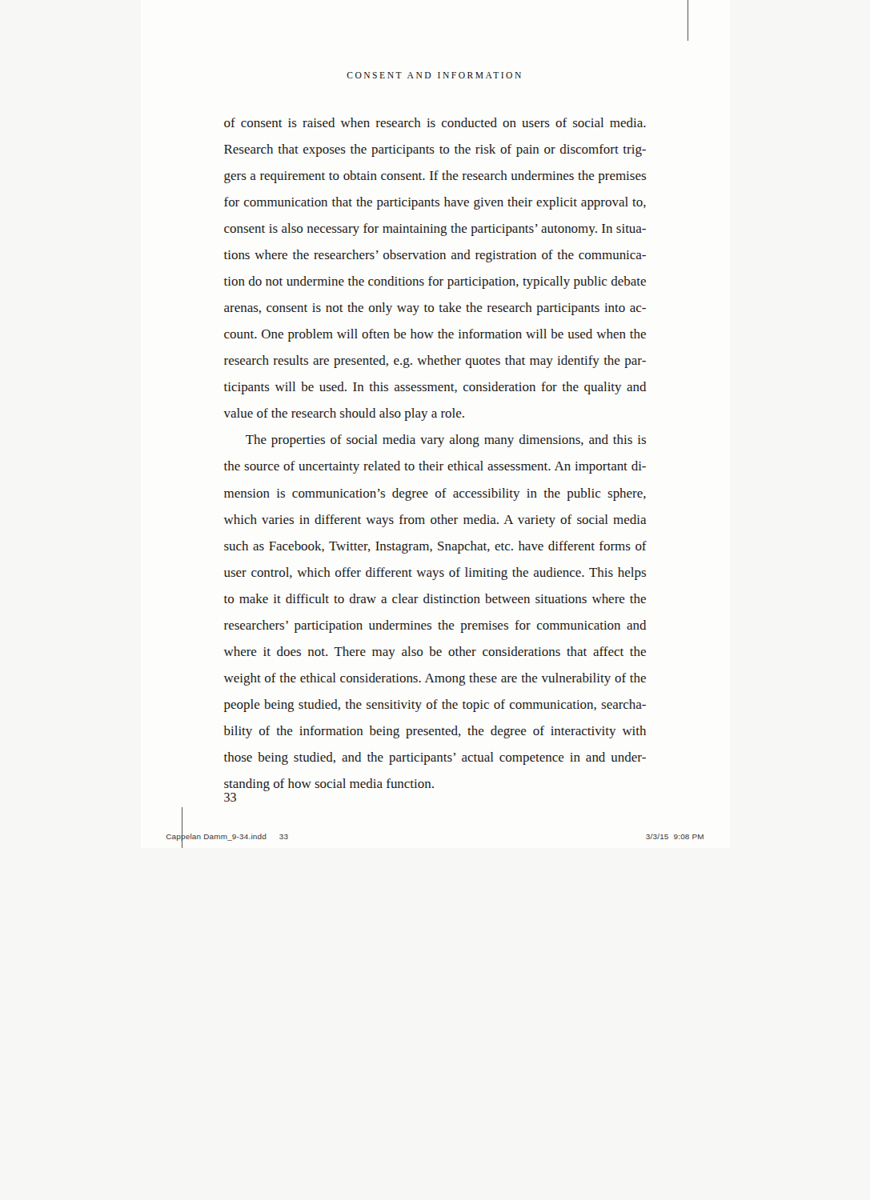Consent and Information
of consent is raised when research is conducted on users of social media. Research that exposes the participants to the risk of pain or discomfort triggers a requirement to obtain consent. If the research undermines the premises for communication that the participants have given their explicit approval to, consent is also necessary for maintaining the participants’ autonomy. In situations where the researchers’ observation and registration of the communication do not undermine the conditions for participation, typically public debate arenas, consent is not the only way to take the research participants into account. One problem will often be how the information will be used when the research results are presented, e.g. whether quotes that may identify the participants will be used. In this assessment, consideration for the quality and value of the research should also play a role.
The properties of social media vary along many dimensions, and this is the source of uncertainty related to their ethical assessment. An important dimension is communication’s degree of accessibility in the public sphere, which varies in different ways from other media. A variety of social media such as Facebook, Twitter, Instagram, Snapchat, etc. have different forms of user control, which offer different ways of limiting the audience. This helps to make it difficult to draw a clear distinction between situations where the researchers’ participation undermines the premises for communication and where it does not. There may also be other considerations that affect the weight of the ethical considerations. Among these are the vulnerability of the people being studied, the sensitivity of the topic of communication, searchability of the information being presented, the degree of interactivity with those being studied, and the participants’ actual competence in and understanding of how social media function.
33
Cappelan Damm_9-34.indd 33
3/3/15 9:08 PM